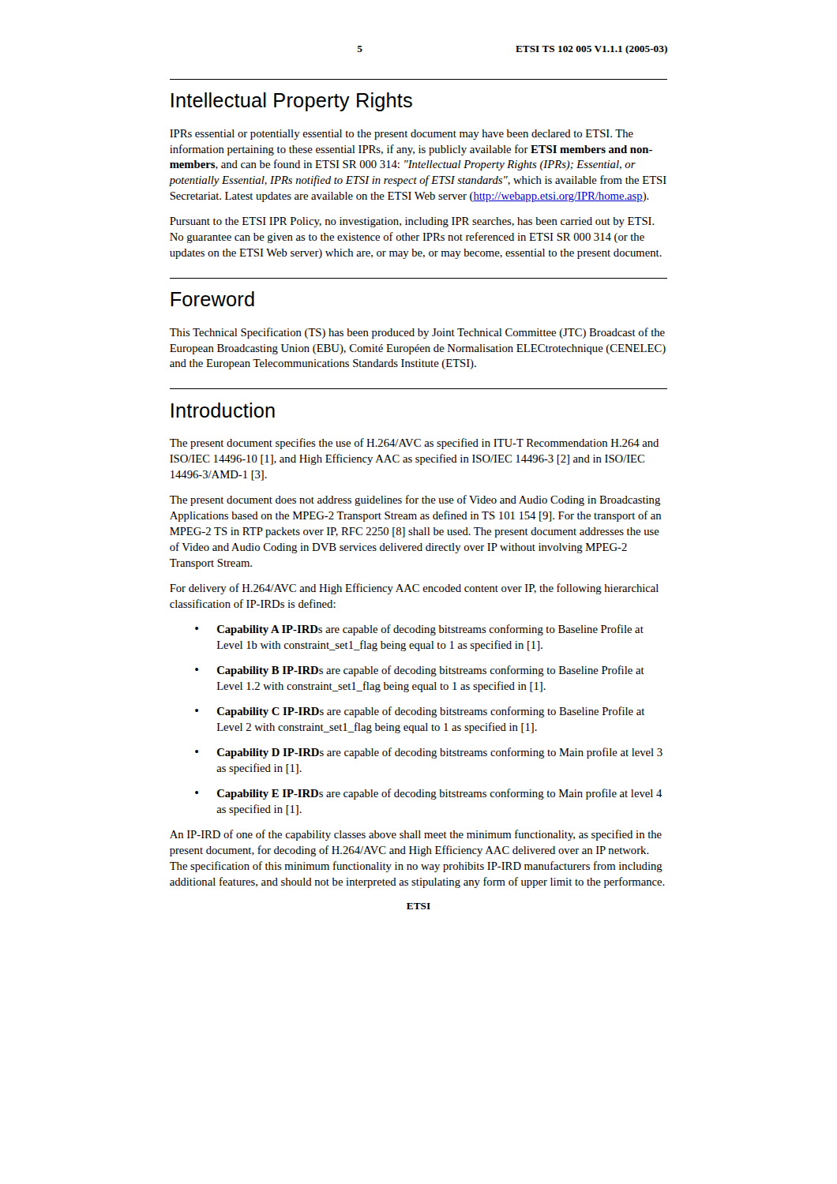5 ETSI TS 102 005 V1.1.1 (2005-03)
Intellectual Property Rights
IPRs essential or potentially essential to the present document may have been declared to ETSI. The information pertaining to these essential IPRs, if any, is publicly available for ETSI members and non-members, and can be found in ETSI SR 000 314: "Intellectual Property Rights (IPRs); Essential, or potentially Essential, IPRs notified to ETSI in respect of ETSI standards", which is available from the ETSI Secretariat. Latest updates are available on the ETSI Web server (http://webapp.etsi.org/IPR/home.asp).
Pursuant to the ETSI IPR Policy, no investigation, including IPR searches, has been carried out by ETSI. No guarantee can be given as to the existence of other IPRs not referenced in ETSI SR 000 314 (or the updates on the ETSI Web server) which are, or may be, or may become, essential to the present document.
Foreword
This Technical Specification (TS) has been produced by Joint Technical Committee (JTC) Broadcast of the European Broadcasting Union (EBU), Comité Européen de Normalisation ELECtrotechnique (CENELEC) and the European Telecommunications Standards Institute (ETSI).
Introduction
The present document specifies the use of H.264/AVC as specified in ITU-T Recommendation H.264 and ISO/IEC 14496-10 [1], and High Efficiency AAC as specified in ISO/IEC 14496-3 [2] and in ISO/IEC 14496-3/AMD-1 [3].
The present document does not address guidelines for the use of Video and Audio Coding in Broadcasting Applications based on the MPEG-2 Transport Stream as defined in TS 101 154 [9]. For the transport of an MPEG-2 TS in RTP packets over IP, RFC 2250 [8] shall be used. The present document addresses the use of Video and Audio Coding in DVB services delivered directly over IP without involving MPEG-2 Transport Stream.
For delivery of H.264/AVC and High Efficiency AAC encoded content over IP, the following hierarchical classification of IP-IRDs is defined:
Capability A IP-IRDs are capable of decoding bitstreams conforming to Baseline Profile at Level 1b with constraint_set1_flag being equal to 1 as specified in [1].
Capability B IP-IRDs are capable of decoding bitstreams conforming to Baseline Profile at Level 1.2 with constraint_set1_flag being equal to 1 as specified in [1].
Capability C IP-IRDs are capable of decoding bitstreams conforming to Baseline Profile at Level 2 with constraint_set1_flag being equal to 1 as specified in [1].
Capability D IP-IRDs are capable of decoding bitstreams conforming to Main profile at level 3 as specified in [1].
Capability E IP-IRDs are capable of decoding bitstreams conforming to Main profile at level 4 as specified in [1].
An IP-IRD of one of the capability classes above shall meet the minimum functionality, as specified in the present document, for decoding of H.264/AVC and High Efficiency AAC delivered over an IP network. The specification of this minimum functionality in no way prohibits IP-IRD manufacturers from including additional features, and should not be interpreted as stipulating any form of upper limit to the performance.
ETSI